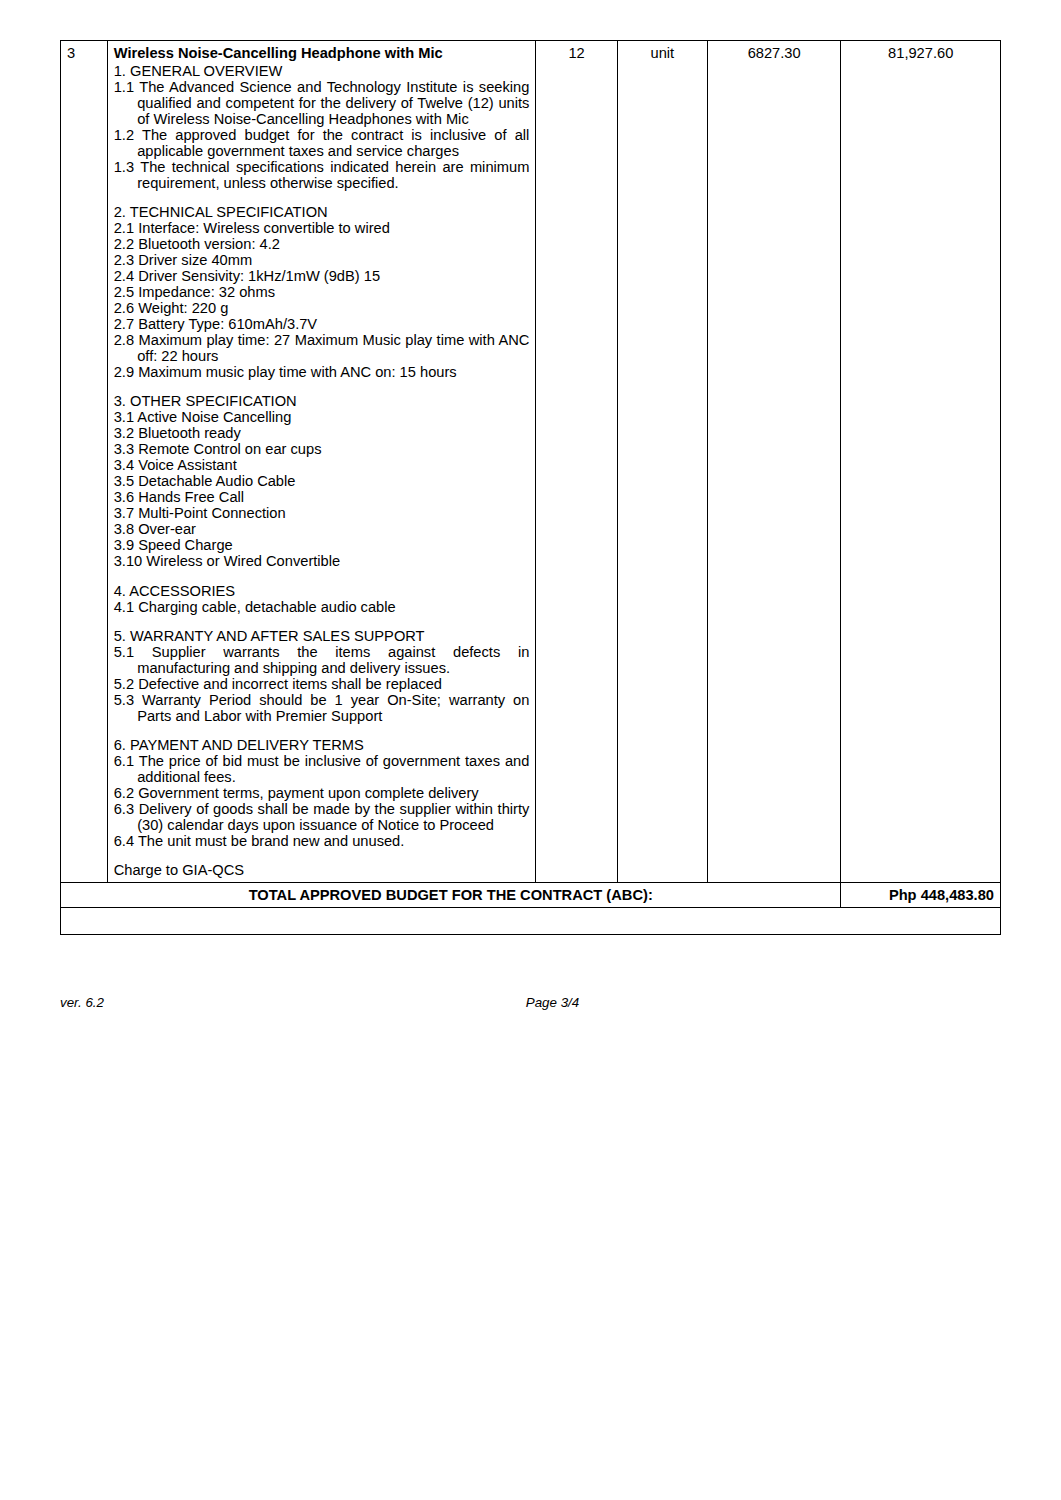| 3 | Wireless Noise-Cancelling Headphone with Mic 1. GENERAL OVERVIEW 1.1 The Advanced Science and Technology Institute is seeking qualified and competent for the delivery of Twelve (12) units of Wireless Noise-Cancelling Headphones with Mic 1.2 The approved budget for the contract is inclusive of all applicable government taxes and service charges 1.3 The technical specifications indicated herein are minimum requirement, unless otherwise specified. 2. TECHNICAL SPECIFICATION 2.1 Interface: Wireless convertible to wired 2.2 Bluetooth version: 4.2 2.3 Driver size 40mm 2.4 Driver Sensivity: 1kHz/1mW (9dB) 15 2.5 Impedance: 32 ohms 2.6 Weight: 220 g 2.7 Battery Type: 610mAh/3.7V 2.8 Maximum play time: 27 Maximum Music play time with ANC off: 22 hours 2.9 Maximum music play time with ANC on: 15 hours 3. OTHER SPECIFICATION 3.1 Active Noise Cancelling 3.2 Bluetooth ready 3.3 Remote Control on ear cups 3.4 Voice Assistant 3.5 Detachable Audio Cable 3.6 Hands Free Call 3.7 Multi-Point Connection 3.8 Over-ear 3.9 Speed Charge 3.10 Wireless or Wired Convertible 4. ACCESSORIES 4.1 Charging cable, detachable audio cable 5. WARRANTY AND AFTER SALES SUPPORT 5.1 Supplier warrants the items against defects in manufacturing and shipping and delivery issues. 5.2 Defective and incorrect items shall be replaced 5.3 Warranty Period should be 1 year On-Site; warranty on Parts and Labor with Premier Support 6. PAYMENT AND DELIVERY TERMS 6.1 The price of bid must be inclusive of government taxes and additional fees. 6.2 Government terms, payment upon complete delivery 6.3 Delivery of goods shall be made by the supplier within thirty (30) calendar days upon issuance of Notice to Proceed 6.4 The unit must be brand new and unused. Charge to GIA-QCS | 12 | unit | 6827.30 | 81,927.60 |
| TOTAL APPROVED BUDGET FOR THE CONTRACT (ABC): | Php 448,483.80 |
ver. 6.2 Page 3/4